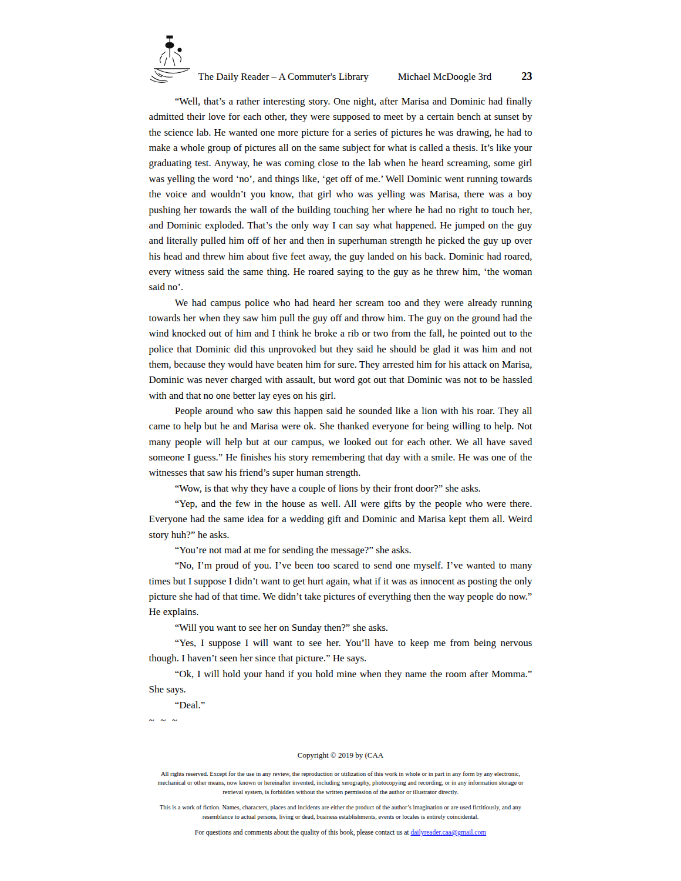The Daily Reader – A Commuter's Library Michael McDoogle 3rd 23
“Well, that’s a rather interesting story. One night, after Marisa and Dominic had finally admitted their love for each other, they were supposed to meet by a certain bench at sunset by the science lab. He wanted one more picture for a series of pictures he was drawing, he had to make a whole group of pictures all on the same subject for what is called a thesis. It’s like your graduating test. Anyway, he was coming close to the lab when he heard screaming, some girl was yelling the word ‘no’, and things like, ‘get off of me.’ Well Dominic went running towards the voice and wouldn’t you know, that girl who was yelling was Marisa, there was a boy pushing her towards the wall of the building touching her where he had no right to touch her, and Dominic exploded. That’s the only way I can say what happened. He jumped on the guy and literally pulled him off of her and then in superhuman strength he picked the guy up over his head and threw him about five feet away, the guy landed on his back. Dominic had roared, every witness said the same thing. He roared saying to the guy as he threw him, ‘the woman said no’.
We had campus police who had heard her scream too and they were already running towards her when they saw him pull the guy off and throw him. The guy on the ground had the wind knocked out of him and I think he broke a rib or two from the fall, he pointed out to the police that Dominic did this unprovoked but they said he should be glad it was him and not them, because they would have beaten him for sure. They arrested him for his attack on Marisa, Dominic was never charged with assault, but word got out that Dominic was not to be hassled with and that no one better lay eyes on his girl.
People around who saw this happen said he sounded like a lion with his roar. They all came to help but he and Marisa were ok. She thanked everyone for being willing to help. Not many people will help but at our campus, we looked out for each other. We all have saved someone I guess.” He finishes his story remembering that day with a smile. He was one of the witnesses that saw his friend’s super human strength.
“Wow, is that why they have a couple of lions by their front door?” she asks.
“Yep, and the few in the house as well. All were gifts by the people who were there. Everyone had the same idea for a wedding gift and Dominic and Marisa kept them all. Weird story huh?” he asks.
“You’re not mad at me for sending the message?” she asks.
“No, I’m proud of you. I’ve been too scared to send one myself. I’ve wanted to many times but I suppose I didn’t want to get hurt again, what if it was as innocent as posting the only picture she had of that time. We didn’t take pictures of everything then the way people do now.” He explains.
“Will you want to see her on Sunday then?” she asks.
“Yes, I suppose I will want to see her. You’ll have to keep me from being nervous though. I haven’t seen her since that picture.” He says.
“Ok, I will hold your hand if you hold mine when they name the room after Momma.” She says.
“Deal.”
~ ~ ~
Copyright © 2019 by (CAA
All rights reserved. Except for the use in any review, the reproduction or utilization of this work in whole or in part in any form by any electronic, mechanical or other means, now known or hereinafter invented, including xerography, photocopying and recording, or in any information storage or retrieval system, is forbidden without the written permission of the author or illustrator directly.
This is a work of fiction. Names, characters, places and incidents are either the product of the author’s imagination or are used fictitiously, and any resemblance to actual persons, living or dead, business establishments, events or locales is entirely coincidental.
For questions and comments about the quality of this book, please contact us at dailyreader.caa@gmail.com